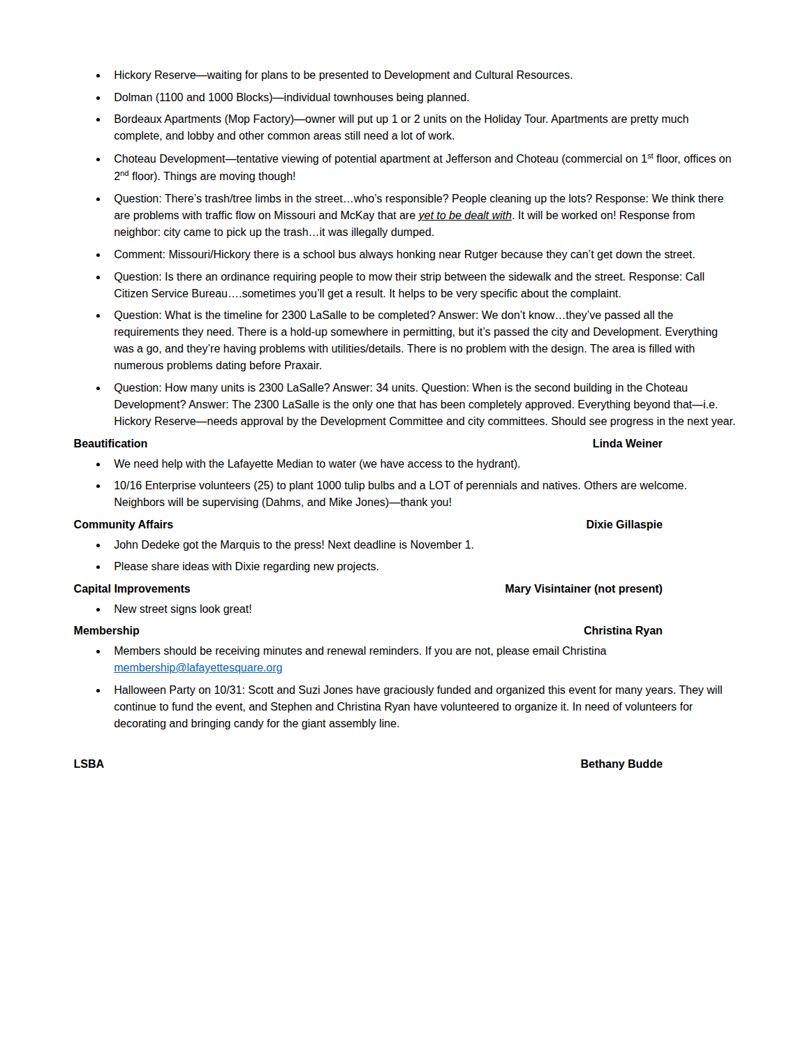Hickory Reserve—waiting for plans to be presented to Development and Cultural Resources.
Dolman (1100 and 1000 Blocks)—individual townhouses being planned.
Bordeaux Apartments (Mop Factory)—owner will put up 1 or 2 units on the Holiday Tour. Apartments are pretty much complete, and lobby and other common areas still need a lot of work.
Choteau Development—tentative viewing of potential apartment at Jefferson and Choteau (commercial on 1st floor, offices on 2nd floor). Things are moving though!
Question: There’s trash/tree limbs in the street…who’s responsible? People cleaning up the lots? Response: We think there are problems with traffic flow on Missouri and McKay that are yet to be dealt with. It will be worked on! Response from neighbor: city came to pick up the trash…it was illegally dumped.
Comment: Missouri/Hickory there is a school bus always honking near Rutger because they can’t get down the street.
Question: Is there an ordinance requiring people to mow their strip between the sidewalk and the street. Response: Call Citizen Service Bureau….sometimes you’ll get a result. It helps to be very specific about the complaint.
Question: What is the timeline for 2300 LaSalle to be completed? Answer: We don’t know…they’ve passed all the requirements they need. There is a hold-up somewhere in permitting, but it’s passed the city and Development. Everything was a go, and they’re having problems with utilities/details. There is no problem with the design. The area is filled with numerous problems dating before Praxair.
Question: How many units is 2300 LaSalle? Answer: 34 units. Question: When is the second building in the Choteau Development? Answer: The 2300 LaSalle is the only one that has been completely approved. Everything beyond that—i.e. Hickory Reserve—needs approval by the Development Committee and city committees. Should see progress in the next year.
Beautification Linda Weiner
We need help with the Lafayette Median to water (we have access to the hydrant).
10/16 Enterprise volunteers (25) to plant 1000 tulip bulbs and a LOT of perennials and natives. Others are welcome. Neighbors will be supervising (Dahms, and Mike Jones)—thank you!
Community Affairs Dixie Gillaspie
John Dedeke got the Marquis to the press! Next deadline is November 1.
Please share ideas with Dixie regarding new projects.
Capital Improvements Mary Visintainer (not present)
New street signs look great!
Membership Christina Ryan
Members should be receiving minutes and renewal reminders. If you are not, please email Christina membership@lafayettesquare.org
Halloween Party on 10/31: Scott and Suzi Jones have graciously funded and organized this event for many years. They will continue to fund the event, and Stephen and Christina Ryan have volunteered to organize it. In need of volunteers for decorating and bringing candy for the giant assembly line.
LSBA Bethany Budde